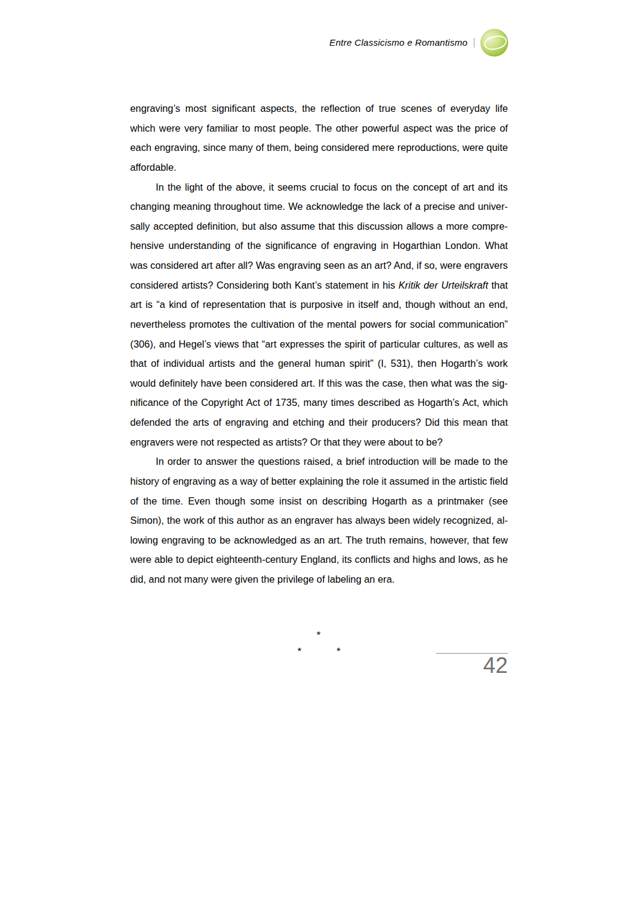Entre Classicismo e Romantismo
engraving’s most significant aspects, the reflection of true scenes of everyday life which were very familiar to most people. The other powerful aspect was the price of each engraving, since many of them, being considered mere reproductions, were quite affordable.
In the light of the above, it seems crucial to focus on the concept of art and its changing meaning throughout time. We acknowledge the lack of a precise and universally accepted definition, but also assume that this discussion allows a more comprehensive understanding of the significance of engraving in Hogarthian London. What was considered art after all? Was engraving seen as an art? And, if so, were engravers considered artists? Considering both Kant’s statement in his Kritik der Urteilskraft that art is “a kind of representation that is purposive in itself and, though without an end, nevertheless promotes the cultivation of the mental powers for social communication” (306), and Hegel’s views that “art expresses the spirit of particular cultures, as well as that of individual artists and the general human spirit” (I, 531), then Hogarth’s work would definitely have been considered art. If this was the case, then what was the significance of the Copyright Act of 1735, many times described as Hogarth’s Act, which defended the arts of engraving and etching and their producers? Did this mean that engravers were not respected as artists? Or that they were about to be?
In order to answer the questions raised, a brief introduction will be made to the history of engraving as a way of better explaining the role it assumed in the artistic field of the time. Even though some insist on describing Hogarth as a printmaker (see Simon), the work of this author as an engraver has always been widely recognized, allowing engraving to be acknowledged as an art. The truth remains, however, that few were able to depict eighteenth-century England, its conflicts and highs and lows, as he did, and not many were given the privilege of labeling an era.
* * *
42